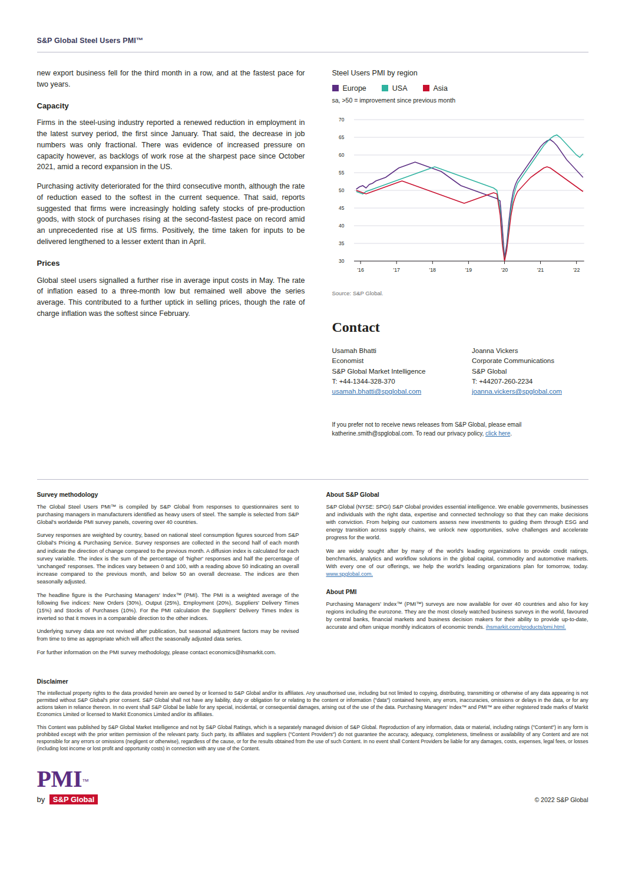S&P Global Steel Users PMI™
new export business fell for the third month in a row, and at the fastest pace for two years.
Capacity
Firms in the steel-using industry reported a renewed reduction in employment in the latest survey period, the first since January. That said, the decrease in job numbers was only fractional. There was evidence of increased pressure on capacity however, as backlogs of work rose at the sharpest pace since October 2021, amid a record expansion in the US.
Purchasing activity deteriorated for the third consecutive month, although the rate of reduction eased to the softest in the current sequence. That said, reports suggested that firms were increasingly holding safety stocks of pre-production goods, with stock of purchases rising at the second-fastest pace on record amid an unprecedented rise at US firms. Positively, the time taken for inputs to be delivered lengthened to a lesser extent than in April.
Prices
Global steel users signalled a further rise in average input costs in May. The rate of inflation eased to a three-month low but remained well above the series average. This contributed to a further uptick in selling prices, though the rate of charge inflation was the softest since February.
Steel Users PMI by region
Europe USA Asia
sa, >50 = improvement since previous month
70 65 60 55 50 45 40 35 30 '16 '17 '18 '19 '20 '21 '22
Source: S&P Global.
Contact
Usamah Bhatti
Economist
S&P Global Market Intelligence
T: +44-1344-328-370
usamah.bhatti@spglobal.com
Joanna Vickers
Corporate Communications
S&P Global
T: +44207-260-2234
joanna.vickers@spglobal.com
If you prefer not to receive news releases from S&P Global, please email katherine.smith@spglobal.com. To read our privacy policy, click here.
Survey methodology
The Global Steel Users PMI™ is compiled by S&P Global from responses to questionnaires sent to purchasing managers in manufacturers identified as heavy users of steel. The sample is selected from S&P Global's worldwide PMI survey panels, covering over 40 countries.
Survey responses are weighted by country, based on national steel consumption figures sourced from S&P Global's Pricing & Purchasing Service. Survey responses are collected in the second half of each month and indicate the direction of change compared to the previous month. A diffusion index is calculated for each survey variable. The index is the sum of the percentage of 'higher' responses and half the percentage of 'unchanged' responses. The indices vary between 0 and 100, with a reading above 50 indicating an overall increase compared to the previous month, and below 50 an overall decrease. The indices are then seasonally adjusted.
The headline figure is the Purchasing Managers' Index™ (PMI). The PMI is a weighted average of the following five indices: New Orders (30%), Output (25%), Employment (20%), Suppliers' Delivery Times (15%) and Stocks of Purchases (10%). For the PMI calculation the Suppliers' Delivery Times Index is inverted so that it moves in a comparable direction to the other indices.
Underlying survey data are not revised after publication, but seasonal adjustment factors may be revised from time to time as appropriate which will affect the seasonally adjusted data series.
For further information on the PMI survey methodology, please contact economics@ihsmarkit.com.
About S&P Global
S&P Global (NYSE: SPGI) S&P Global provides essential intelligence. We enable governments, businesses and individuals with the right data, expertise and connected technology so that they can make decisions with conviction. From helping our customers assess new investments to guiding them through ESG and energy transition across supply chains, we unlock new opportunities, solve challenges and accelerate progress for the world.
We are widely sought after by many of the world's leading organizations to provide credit ratings, benchmarks, analytics and workflow solutions in the global capital, commodity and automotive markets. With every one of our offerings, we help the world's leading organizations plan for tomorrow, today. www.spglobal.com.
About PMI
Purchasing Managers' Index™ (PMI™) surveys are now available for over 40 countries and also for key regions including the eurozone. They are the most closely watched business surveys in the world, favoured by central banks, financial markets and business decision makers for their ability to provide up-to-date, accurate and often unique monthly indicators of economic trends. ihsmarkit.com/products/pmi.html.
Disclaimer
The intellectual property rights to the data provided herein are owned by or licensed to S&P Global and/or its affiliates. Any unauthorised use, including but not limited to copying, distributing, transmitting or otherwise of any data appearing is not permitted without S&P Global's prior consent. S&P Global shall not have any liability, duty or obligation for or relating to the content or information ("data") contained herein, any errors, inaccuracies, omissions or delays in the data, or for any actions taken in reliance thereon. In no event shall S&P Global be liable for any special, incidental, or consequential damages, arising out of the use of the data. Purchasing Managers' Index™ and PMI™ are either registered trade marks of Markit Economics Limited or licensed to Markit Economics Limited and/or its affiliates.
This Content was published by S&P Global Market Intelligence and not by S&P Global Ratings, which is a separately managed division of S&P Global. Reproduction of any information, data or material, including ratings ("Content") in any form is prohibited except with the prior written permission of the relevant party. Such party, its affiliates and suppliers ("Content Providers") do not guarantee the accuracy, adequacy, completeness, timeliness or availability of any Content and are not responsible for any errors or omissions (negligent or otherwise), regardless of the cause, or for the results obtained from the use of such Content. In no event shall Content Providers be liable for any damages, costs, expenses, legal fees, or losses (including lost income or lost profit and opportunity costs) in connection with any use of the Content.
PMI™
by S&P Global
© 2022 S&P Global